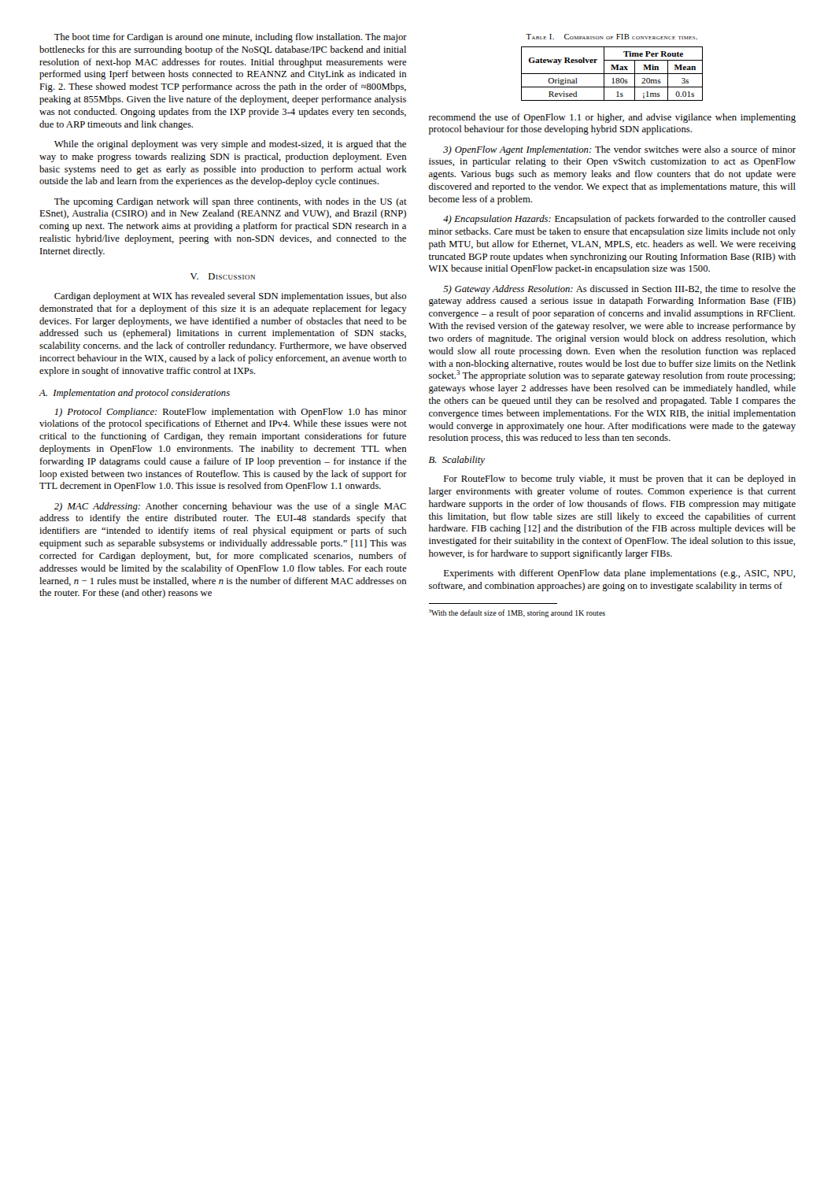The boot time for Cardigan is around one minute, including flow installation. The major bottlenecks for this are surrounding bootup of the NoSQL database/IPC backend and initial resolution of next-hop MAC addresses for routes. Initial throughput measurements were performed using Iperf between hosts connected to REANNZ and CityLink as indicated in Fig. 2. These showed modest TCP performance across the path in the order of ≈800Mbps, peaking at 855Mbps. Given the live nature of the deployment, deeper performance analysis was not conducted. Ongoing updates from the IXP provide 3-4 updates every ten seconds, due to ARP timeouts and link changes.
While the original deployment was very simple and modest-sized, it is argued that the way to make progress towards realizing SDN is practical, production deployment. Even basic systems need to get as early as possible into production to perform actual work outside the lab and learn from the experiences as the develop-deploy cycle continues.
The upcoming Cardigan network will span three continents, with nodes in the US (at ESnet), Australia (CSIRO) and in New Zealand (REANNZ and VUW), and Brazil (RNP) coming up next. The network aims at providing a platform for practical SDN research in a realistic hybrid/live deployment, peering with non-SDN devices, and connected to the Internet directly.
V. Discussion
Cardigan deployment at WIX has revealed several SDN implementation issues, but also demonstrated that for a deployment of this size it is an adequate replacement for legacy devices. For larger deployments, we have identified a number of obstacles that need to be addressed such us (ephemeral) limitations in current implementation of SDN stacks, scalability concerns. and the lack of controller redundancy. Furthermore, we have observed incorrect behaviour in the WIX, caused by a lack of policy enforcement, an avenue worth to explore in sought of innovative traffic control at IXPs.
A. Implementation and protocol considerations
1) Protocol Compliance: RouteFlow implementation with OpenFlow 1.0 has minor violations of the protocol specifications of Ethernet and IPv4. While these issues were not critical to the functioning of Cardigan, they remain important considerations for future deployments in OpenFlow 1.0 environments. The inability to decrement TTL when forwarding IP datagrams could cause a failure of IP loop prevention – for instance if the loop existed between two instances of Routeflow. This is caused by the lack of support for TTL decrement in OpenFlow 1.0. This issue is resolved from OpenFlow 1.1 onwards.
2) MAC Addressing: Another concerning behaviour was the use of a single MAC address to identify the entire distributed router. The EUI-48 standards specify that identifiers are “intended to identify items of real physical equipment or parts of such equipment such as separable subsystems or individually addressable ports.” [11] This was corrected for Cardigan deployment, but, for more complicated scenarios, numbers of addresses would be limited by the scalability of OpenFlow 1.0 flow tables. For each route learned, n − 1 rules must be installed, where n is the number of different MAC addresses on the router. For these (and other) reasons we
Table I. Comparison of FIB convergence times.
| Gateway Resolver | Time Per Route |
| --- | --- |
| Max | Min | Mean |
| Original | 180s | 20ms | 3s |
| Revised | 1s | ¡1ms | 0.01s |
recommend the use of OpenFlow 1.1 or higher, and advise vigilance when implementing protocol behaviour for those developing hybrid SDN applications.
3) OpenFlow Agent Implementation: The vendor switches were also a source of minor issues, in particular relating to their Open vSwitch customization to act as OpenFlow agents. Various bugs such as memory leaks and flow counters that do not update were discovered and reported to the vendor. We expect that as implementations mature, this will become less of a problem.
4) Encapsulation Hazards: Encapsulation of packets forwarded to the controller caused minor setbacks. Care must be taken to ensure that encapsulation size limits include not only path MTU, but allow for Ethernet, VLAN, MPLS, etc. headers as well. We were receiving truncated BGP route updates when synchronizing our Routing Information Base (RIB) with WIX because initial OpenFlow packet-in encapsulation size was 1500.
5) Gateway Address Resolution: As discussed in Section III-B2, the time to resolve the gateway address caused a serious issue in datapath Forwarding Information Base (FIB) convergence – a result of poor separation of concerns and invalid assumptions in RFClient. With the revised version of the gateway resolver, we were able to increase performance by two orders of magnitude. The original version would block on address resolution, which would slow all route processing down. Even when the resolution function was replaced with a non-blocking alternative, routes would be lost due to buffer size limits on the Netlink socket.3 The appropriate solution was to separate gateway resolution from route processing; gateways whose layer 2 addresses have been resolved can be immediately handled, while the others can be queued until they can be resolved and propagated. Table I compares the convergence times between implementations. For the WIX RIB, the initial implementation would converge in approximately one hour. After modifications were made to the gateway resolution process, this was reduced to less than ten seconds.
B. Scalability
For RouteFlow to become truly viable, it must be proven that it can be deployed in larger environments with greater volume of routes. Common experience is that current hardware supports in the order of low thousands of flows. FIB compression may mitigate this limitation, but flow table sizes are still likely to exceed the capabilities of current hardware. FIB caching [12] and the distribution of the FIB across multiple devices will be investigated for their suitability in the context of OpenFlow. The ideal solution to this issue, however, is for hardware to support significantly larger FIBs.
Experiments with different OpenFlow data plane implementations (e.g., ASIC, NPU, software, and combination approaches) are going on to investigate scalability in terms of
3With the default size of 1MB, storing around 1K routes